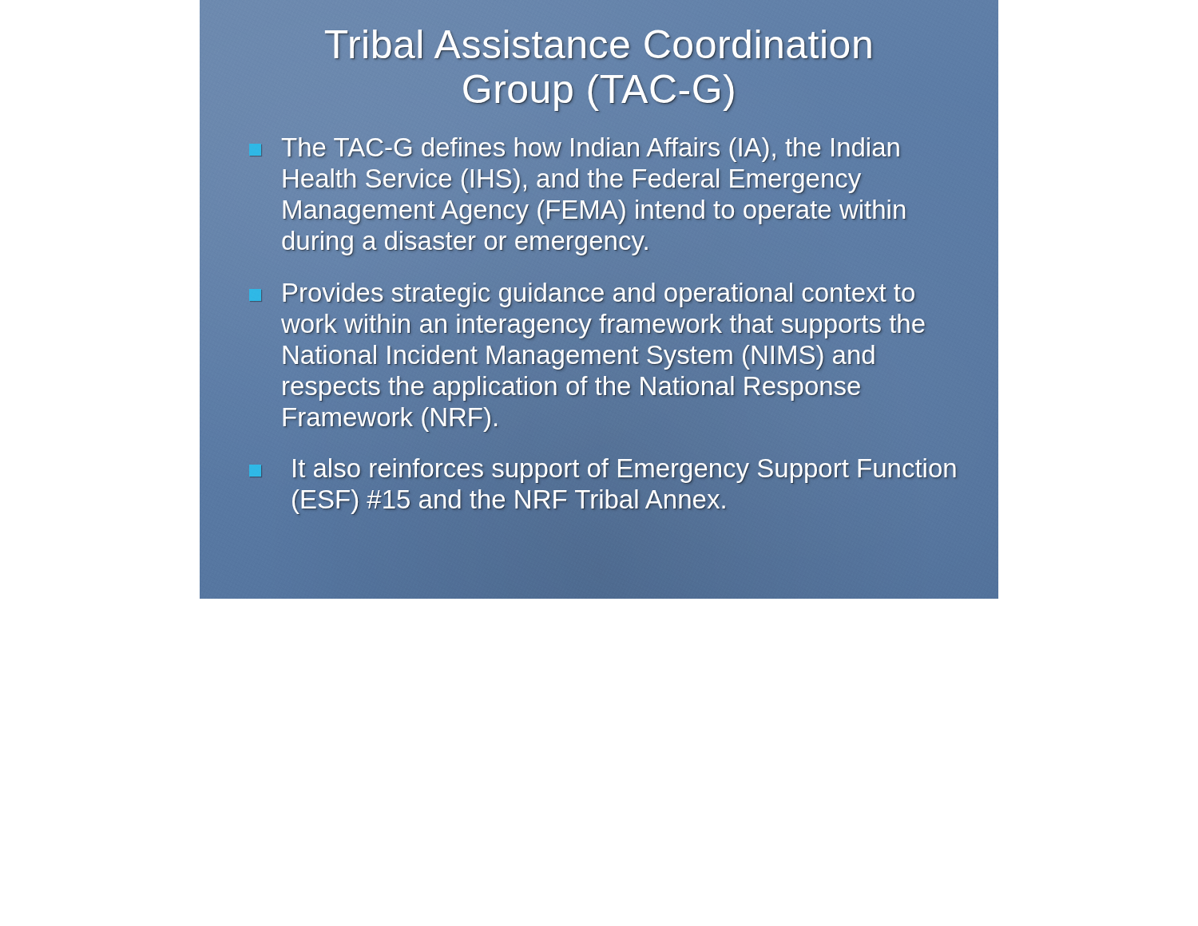Tribal Assistance Coordination
Group (TAC-G)
The TAC-G defines how Indian Affairs (IA), the Indian Health Service (IHS), and the Federal Emergency Management Agency (FEMA) intend to operate within during a disaster or emergency.
Provides strategic guidance and operational context to work within an interagency framework that supports the National Incident Management System (NIMS) and respects the application of the National Response Framework (NRF).
It also reinforces support of Emergency Support Function (ESF) #15 and the NRF Tribal Annex.